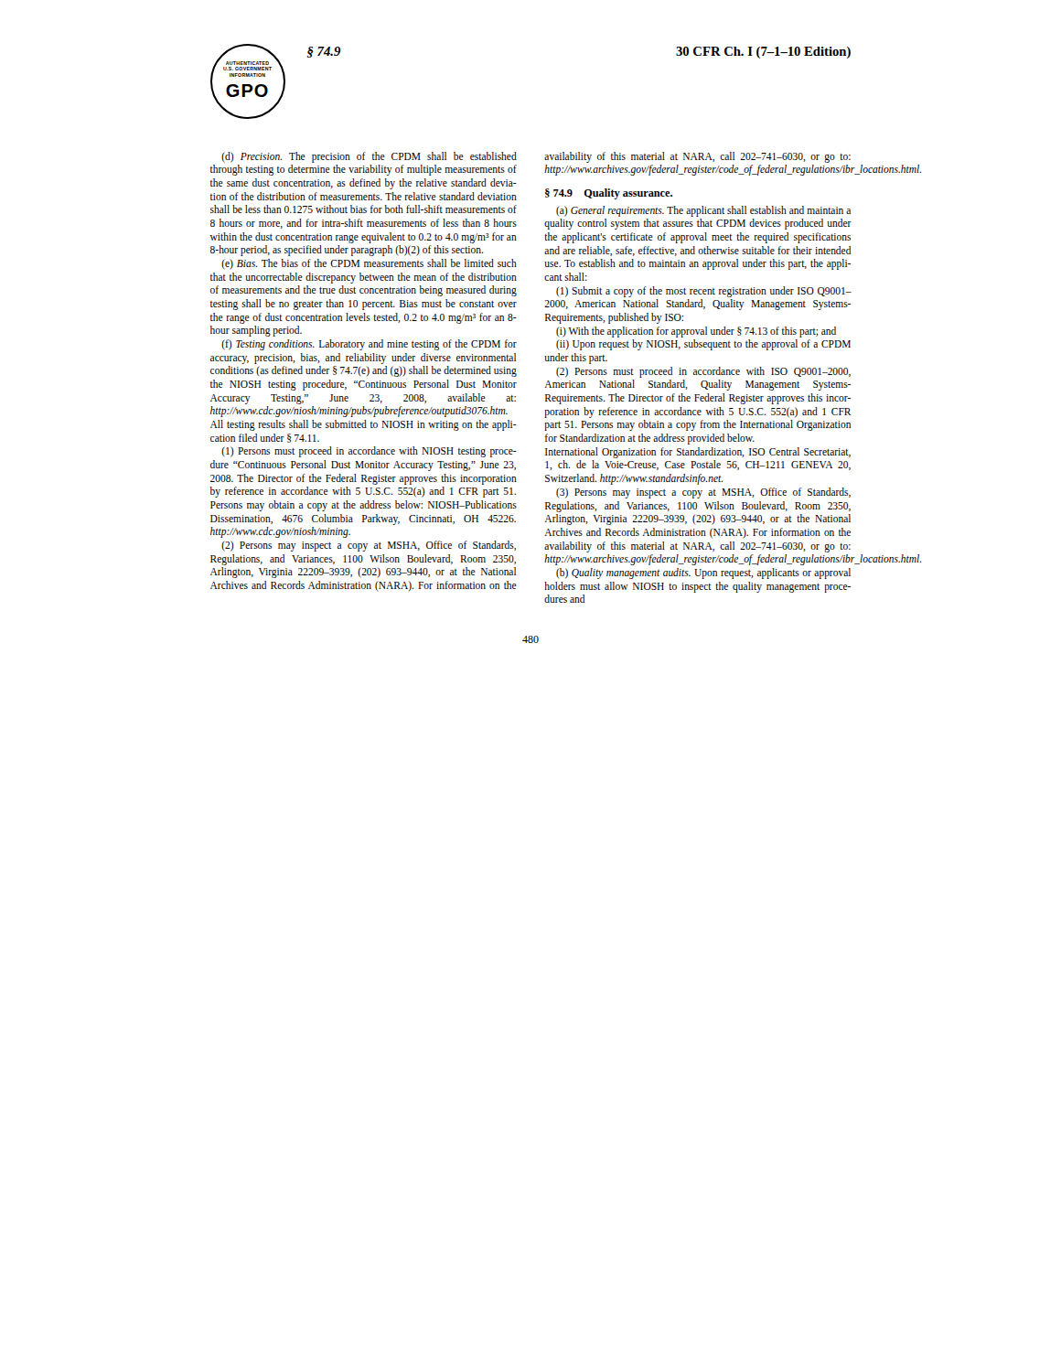AUTHENTICATED
U.S. GOVERNMENT
INFORMATION
GPO
§ 74.9 30 CFR Ch. I (7–1–10 Edition)
(d) Precision. The precision of the CPDM shall be established through testing to determine the variability of multiple measurements of the same dust concentration, as defined by the relative standard deviation of the distribution of measurements. The relative standard deviation shall be less than 0.1275 without bias for both full-shift measurements of 8 hours or more, and for intra-shift measurements of less than 8 hours within the dust concentration range equivalent to 0.2 to 4.0 mg/m³ for an 8-hour period, as specified under paragraph (b)(2) of this section.
(e) Bias. The bias of the CPDM measurements shall be limited such that the uncorrectable discrepancy between the mean of the distribution of measurements and the true dust concentration being measured during testing shall be no greater than 10 percent. Bias must be constant over the range of dust concentration levels tested, 0.2 to 4.0 mg/m³ for an 8-hour sampling period.
(f) Testing conditions. Laboratory and mine testing of the CPDM for accuracy, precision, bias, and reliability under diverse environmental conditions (as defined under § 74.7(e) and (g)) shall be determined using the NIOSH testing procedure, “Continuous Personal Dust Monitor Accuracy Testing,” June 23, 2008, available at: http://www.cdc.gov/niosh/mining/pubs/pubreference/outputid3076.htm. All testing results shall be submitted to NIOSH in writing on the application filed under § 74.11.
(1) Persons must proceed in accordance with NIOSH testing procedure “Continuous Personal Dust Monitor Accuracy Testing,” June 23, 2008. The Director of the Federal Register approves this incorporation by reference in accordance with 5 U.S.C. 552(a) and 1 CFR part 51. Persons may obtain a copy at the address below: NIOSH–Publications Dissemination, 4676 Columbia Parkway, Cincinnati, OH 45226. http://www.cdc.gov/niosh/mining.
(2) Persons may inspect a copy at MSHA, Office of Standards, Regulations, and Variances, 1100 Wilson Boulevard, Room 2350, Arlington, Virginia 22209–3939, (202) 693–9440, or at the National Archives and Records Administration (NARA). For information on the availability of this material at NARA, call 202–741–6030, or go to: http://www.archives.gov/federal_register/code_of_federal_regulations/ibr_locations.html.
§ 74.9 Quality assurance.
(a) General requirements. The applicant shall establish and maintain a quality control system that assures that CPDM devices produced under the applicant's certificate of approval meet the required specifications and are reliable, safe, effective, and otherwise suitable for their intended use. To establish and to maintain an approval under this part, the applicant shall:
(1) Submit a copy of the most recent registration under ISO Q9001–2000, American National Standard, Quality Management Systems-Requirements, published by ISO:
(i) With the application for approval under § 74.13 of this part; and
(ii) Upon request by NIOSH, subsequent to the approval of a CPDM under this part.
(2) Persons must proceed in accordance with ISO Q9001–2000, American National Standard, Quality Management Systems-Requirements. The Director of the Federal Register approves this incorporation by reference in accordance with 5 U.S.C. 552(a) and 1 CFR part 51. Persons may obtain a copy from the International Organization for Standardization at the address provided below.
International Organization for Standardization, ISO Central Secretariat, 1, ch. de la Voie-Creuse, Case Postale 56, CH–1211 GENEVA 20, Switzerland. http://www.standardsinfo.net.
(3) Persons may inspect a copy at MSHA, Office of Standards, Regulations, and Variances, 1100 Wilson Boulevard, Room 2350, Arlington, Virginia 22209–3939, (202) 693–9440, or at the National Archives and Records Administration (NARA). For information on the availability of this material at NARA, call 202–741–6030, or go to: http://www.archives.gov/federal_register/code_of_federal_regulations/ibr_locations.html.
(b) Quality management audits. Upon request, applicants or approval holders must allow NIOSH to inspect the quality management procedures and
480